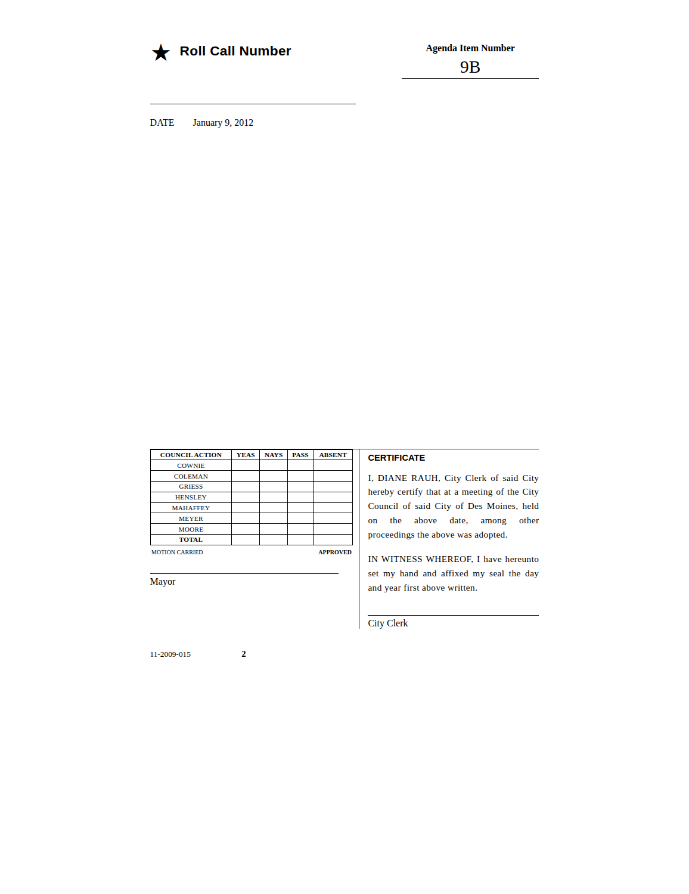★
Roll Call Number
Agenda Item Number
9B
DATEJanuary 9, 2012
| COUNCIL ACTION | YEAS | NAYS | PASS | ABSENT |
| --- | --- | --- | --- | --- |
| COWNIE | | | | |
| COLEMAN | | | | |
| GRIESS | | | | |
| HENSLEY | | | | |
| MAHAFFEY | | | | |
| MEYER | | | | |
| MOORE | | | | |
| TOTAL | | | | |
| MOTION CARRIED | APPROVED |
Mayor
CERTIFICATE
I, DIANE RAUH, City Clerk of said City hereby certify that at a meeting of the City Council of said City of Des Moines, held on the above date, among other proceedings the above was adopted.
IN WITNESS WHEREOF, I have hereunto set my hand and affixed my seal the day and year first above written.
City Clerk
11-2009-015
2